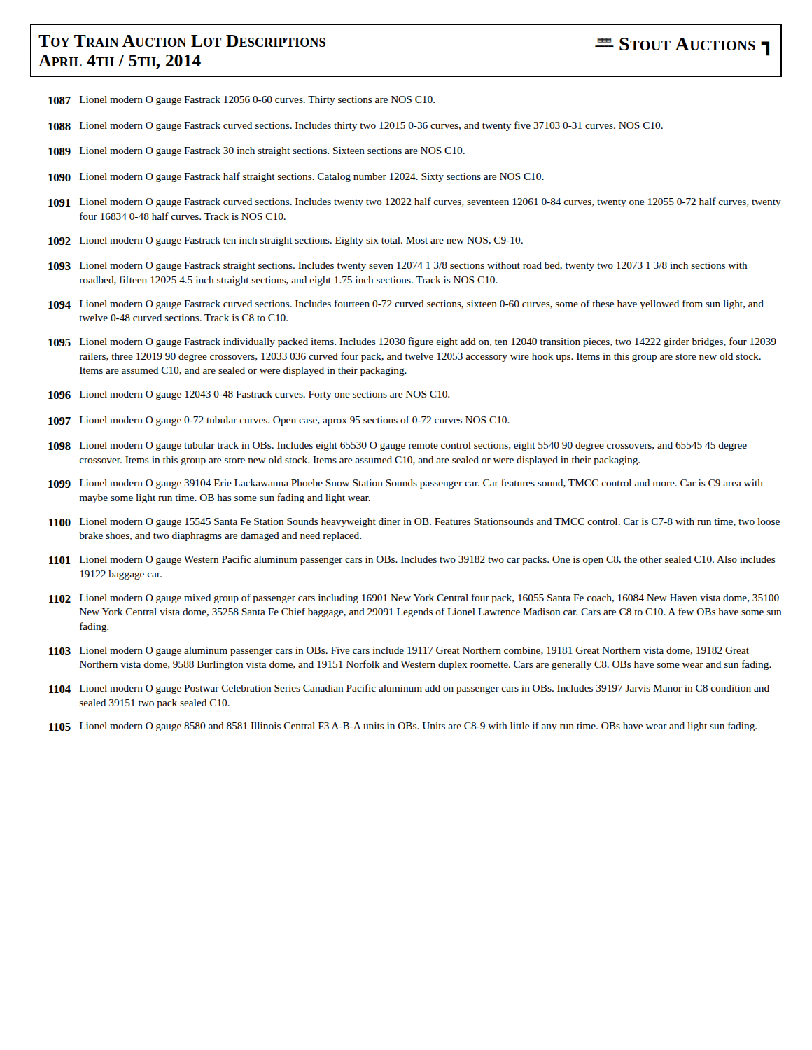Toy Train Auction Lot Descriptions April 4th / 5th, 2014
▤▤▤ ━━━━
Stout Auctions
┓
1087
Lionel modern O gauge Fastrack 12056 0-60 curves. Thirty sections are NOS C10.
1088
Lionel modern O gauge Fastrack curved sections. Includes thirty two 12015 0-36 curves, and twenty five 37103 0-31 curves. NOS C10.
1089
Lionel modern O gauge Fastrack 30 inch straight sections. Sixteen sections are NOS C10.
1090
Lionel modern O gauge Fastrack half straight sections. Catalog number 12024. Sixty sections are NOS C10.
1091
Lionel modern O gauge Fastrack curved sections. Includes twenty two 12022 half curves, seventeen 12061 0-84 curves, twenty one 12055 0-72 half curves, twenty four 16834 0-48 half curves. Track is NOS C10.
1092
Lionel modern O gauge Fastrack ten inch straight sections. Eighty six total. Most are new NOS, C9-10.
1093
Lionel modern O gauge Fastrack straight sections. Includes twenty seven 12074 1 3/8 sections without road bed, twenty two 12073 1 3/8 inch sections with roadbed, fifteen 12025 4.5 inch straight sections, and eight 1.75 inch sections. Track is NOS C10.
1094
Lionel modern O gauge Fastrack curved sections. Includes fourteen 0-72 curved sections, sixteen 0-60 curves, some of these have yellowed from sun light, and twelve 0-48 curved sections. Track is C8 to C10.
1095
Lionel modern O gauge Fastrack individually packed items. Includes 12030 figure eight add on, ten 12040 transition pieces, two 14222 girder bridges, four 12039 railers, three 12019 90 degree crossovers, 12033 036 curved four pack, and twelve 12053 accessory wire hook ups. Items in this group are store new old stock. Items are assumed C10, and are sealed or were displayed in their packaging.
1096
Lionel modern O gauge 12043 0-48 Fastrack curves. Forty one sections are NOS C10.
1097
Lionel modern O gauge 0-72 tubular curves. Open case, aprox 95 sections of 0-72 curves NOS C10.
1098
Lionel modern O gauge tubular track in OBs. Includes eight 65530 O gauge remote control sections, eight 5540 90 degree crossovers, and 65545 45 degree crossover. Items in this group are store new old stock. Items are assumed C10, and are sealed or were displayed in their packaging.
1099
Lionel modern O gauge 39104 Erie Lackawanna Phoebe Snow Station Sounds passenger car. Car features sound, TMCC control and more. Car is C9 area with maybe some light run time. OB has some sun fading and light wear.
1100
Lionel modern O gauge 15545 Santa Fe Station Sounds heavyweight diner in OB. Features Stationsounds and TMCC control. Car is C7-8 with run time, two loose brake shoes, and two diaphragms are damaged and need replaced.
1101
Lionel modern O gauge Western Pacific aluminum passenger cars in OBs. Includes two 39182 two car packs. One is open C8, the other sealed C10. Also includes 19122 baggage car.
1102
Lionel modern O gauge mixed group of passenger cars including 16901 New York Central four pack, 16055 Santa Fe coach, 16084 New Haven vista dome, 35100 New York Central vista dome, 35258 Santa Fe Chief baggage, and 29091 Legends of Lionel Lawrence Madison car. Cars are C8 to C10. A few OBs have some sun fading.
1103
Lionel modern O gauge aluminum passenger cars in OBs. Five cars include 19117 Great Northern combine, 19181 Great Northern vista dome, 19182 Great Northern vista dome, 9588 Burlington vista dome, and 19151 Norfolk and Western duplex roomette. Cars are generally C8. OBs have some wear and sun fading.
1104
Lionel modern O gauge Postwar Celebration Series Canadian Pacific aluminum add on passenger cars in OBs. Includes 39197 Jarvis Manor in C8 condition and sealed 39151 two pack sealed C10.
1105
Lionel modern O gauge 8580 and 8581 Illinois Central F3 A-B-A units in OBs. Units are C8-9 with little if any run time. OBs have wear and light sun fading.